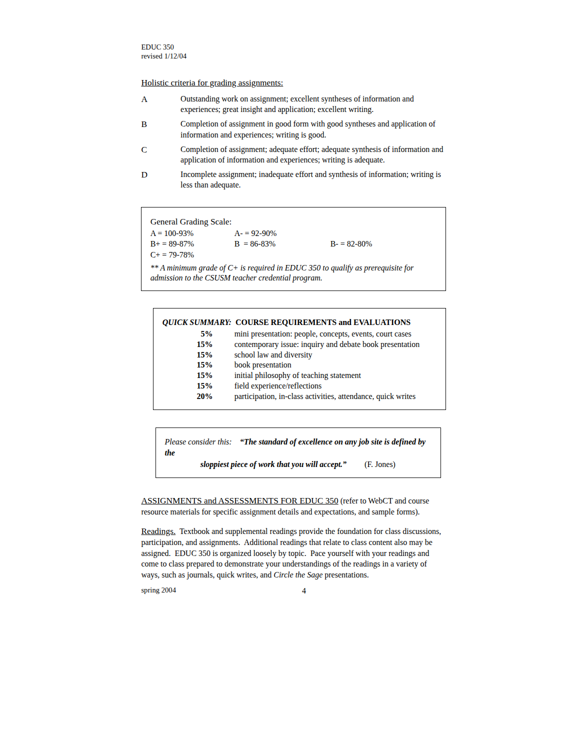EDUC 350
revised 1/12/04
Holistic criteria for grading assignments:
| A | Outstanding work on assignment; excellent syntheses of information and experiences; great insight and application; excellent writing. |
| B | Completion of assignment in good form with good syntheses and application of information and experiences; writing is good. |
| C | Completion of assignment; adequate effort; adequate synthesis of information and application of information and experiences; writing is adequate. |
| D | Incomplete assignment; inadequate effort and synthesis of information; writing is less than adequate. |
General Grading Scale: A = 100-93% A- = 92-90%
B+ = 89-87% B = 86-83% B- = 82-80%
C+ = 79-78%
** A minimum grade of C+ is required in EDUC 350 to qualify as prerequisite for admission to the CSUSM teacher credential program.
QUICK SUMMARY: COURSE REQUIREMENTS and EVALUATIONS
| 5% | mini presentation: people, concepts, events, court cases |
| 15% | contemporary issue: inquiry and debate book presentation |
| 15% | school law and diversity |
| 15% | book presentation |
| 15% | initial philosophy of teaching statement |
| 15% | field experience/reflections |
| 20% | participation, in-class activities, attendance, quick writes |
Please consider this: “The standard of excellence on any job site is defined by the
sloppiest piece of work that you will accept.” (F. Jones)
ASSIGNMENTS and ASSESSMENTS FOR EDUC 350
(refer to WebCT and course resource materials for specific assignment details and expectations, and sample forms).
Readings.
Textbook and supplemental readings provide the foundation for class discussions, participation, and assignments. Additional readings that relate to class content also may be assigned. EDUC 350 is organized loosely by topic. Pace yourself with your readings and come to class prepared to demonstrate your understandings of the readings in a variety of ways, such as journals, quick writes, and Circle the Sage presentations.
spring 2004 4